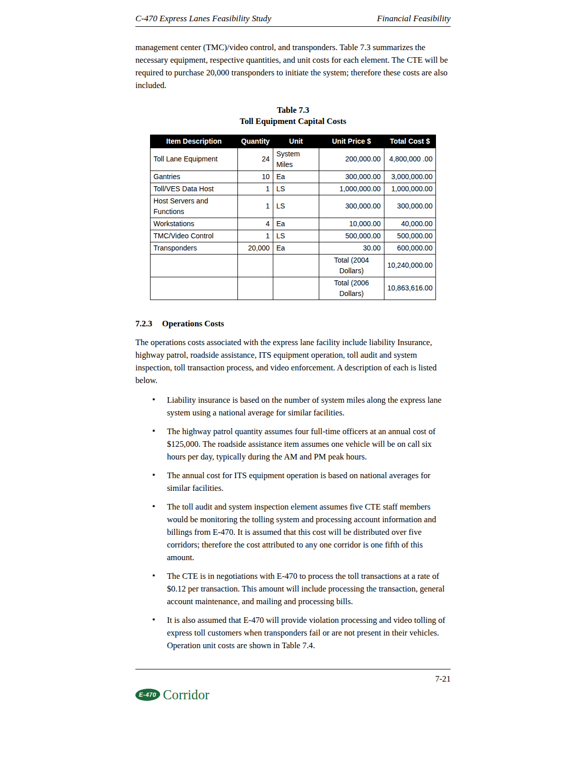C-470 Express Lanes Feasibility Study
Financial Feasibility
management center (TMC)/video control, and transponders. Table 7.3 summarizes the necessary equipment, respective quantities, and unit costs for each element. The CTE will be required to purchase 20,000 transponders to initiate the system; therefore these costs are also included.
Table 7.3
Toll Equipment Capital Costs
| Item Description | Quantity | Unit | Unit Price $ | Total Cost $ |
| --- | --- | --- | --- | --- |
| Toll Lane Equipment | 24 | System Miles | 200,000.00 | 4,800,000 .00 |
| Gantries | 10 | Ea | 300,000.00 | 3,000,000.00 |
| Toll/VES Data Host | 1 | LS | 1,000,000.00 | 1,000,000.00 |
| Host Servers and Functions | 1 | LS | 300,000.00 | 300,000.00 |
| Workstations | 4 | Ea | 10,000.00 | 40,000.00 |
| TMC/Video Control | 1 | LS | 500,000.00 | 500,000.00 |
| Transponders | 20,000 | Ea | 30.00 | 600,000.00 |
| | | | Total (2004 Dollars) | 10,240,000.00 |
| | | | Total (2006 Dollars) | 10,863,616.00 |
7.2.3 Operations Costs
The operations costs associated with the express lane facility include liability Insurance, highway patrol, roadside assistance, ITS equipment operation, toll audit and system inspection, toll transaction process, and video enforcement. A description of each is listed below.
Liability insurance is based on the number of system miles along the express lane system using a national average for similar facilities.
The highway patrol quantity assumes four full-time officers at an annual cost of $125,000. The roadside assistance item assumes one vehicle will be on call six hours per day, typically during the AM and PM peak hours.
The annual cost for ITS equipment operation is based on national averages for similar facilities.
The toll audit and system inspection element assumes five CTE staff members would be monitoring the tolling system and processing account information and billings from E-470. It is assumed that this cost will be distributed over five corridors; therefore the cost attributed to any one corridor is one fifth of this amount.
The CTE is in negotiations with E-470 to process the toll transactions at a rate of $0.12 per transaction. This amount will include processing the transaction, general account maintenance, and mailing and processing bills.
It is also assumed that E-470 will provide violation processing and video tolling of express toll customers when transponders fail or are not present in their vehicles. Operation unit costs are shown in Table 7.4.
7-21
E-470 Corridor